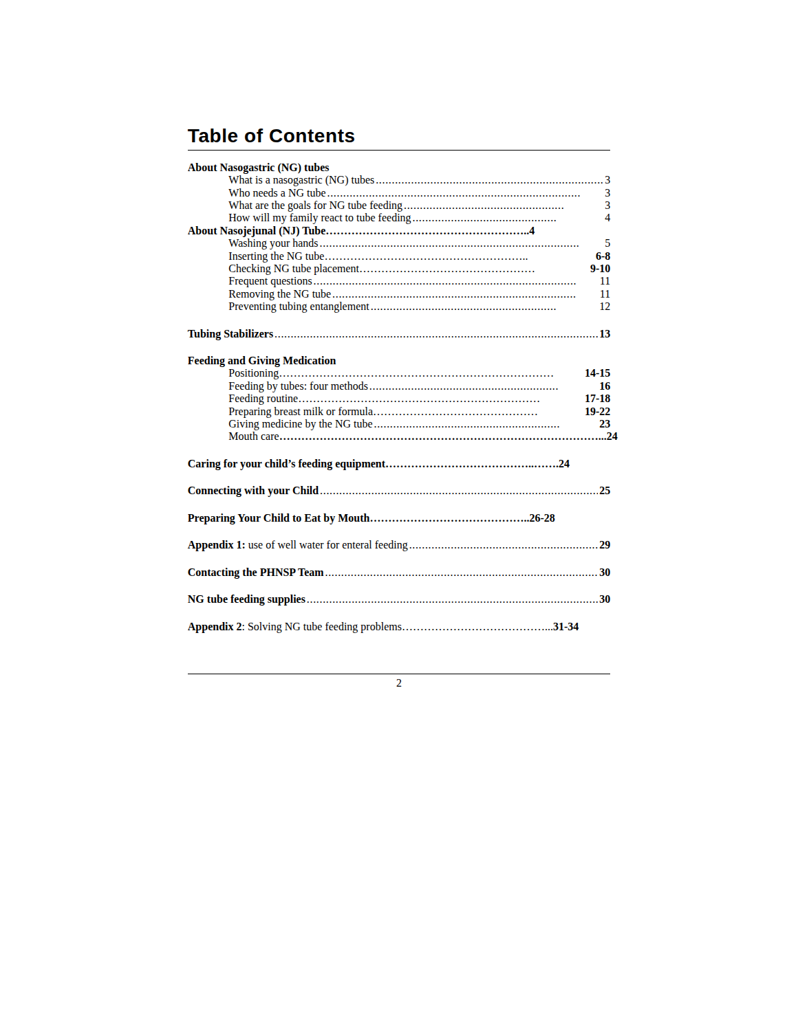Table of Contents
About Nasogastric (NG) tubes
What is a nasogastric (NG) tubes .......................................................................... 3
Who needs a NG tube ............................................................................... 3
What are the goals for NG tube feeding .................................................. 3
How will my family react to tube feeding ............................................. 4
About Nasojejunal (NJ) Tube………………………………………………..4
Washing your hands ................................................................................. 5
Inserting the NG tube……………………………………………….. 6-8
Checking NG tube placement………………………………………… 9-10
Frequent questions .................................................................................. 11
Removing the NG tube ............................................................................ 11
Preventing tubing entanglement .......................................................... 12
Tubing Stabilizers ....................................................................................................... 13
Feeding and Giving Medication
Positioning………………………………………………………………… 14-15
Feeding by tubes: four methods ........................................................... 16
Feeding routine………………………………………………………… 17-18
Preparing breast milk or formula……………………………………… 19-22
Giving medicine by the NG tube .......................................................... 23
Mouth care……………………………………………………………………………...24
Caring for your child’s feeding equipment…………………………………..…….24
Connecting with your Child .......................................................................................... 25
Preparing Your Child to Eat by Mouth……………………………………..26-28
Appendix 1: use of well water for enteral feeding ........................................................... 29
Contacting the PHNSP Team ....................................................................................... 30
NG tube feeding supplies .............................................................................................. 30
Appendix 2: Solving NG tube feeding problems…………………………………...31-34
2